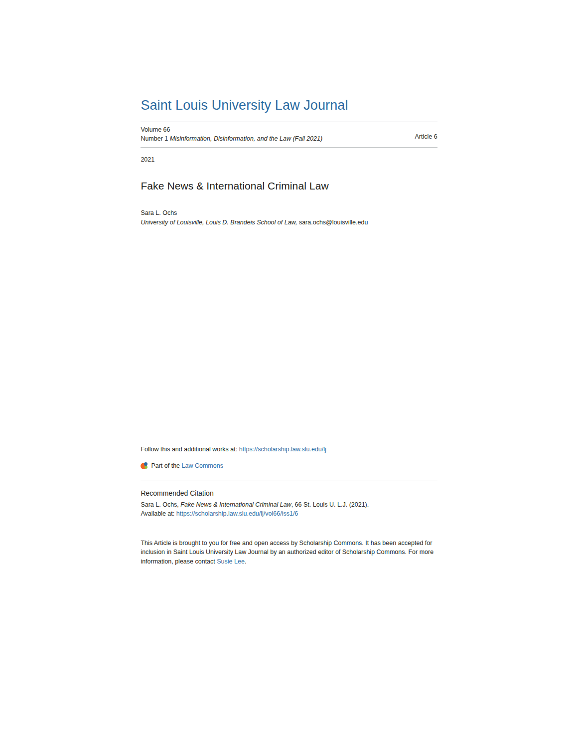Saint Louis University Law Journal
Volume 66 Number 1 Misinformation, Disinformation, and the Law (Fall 2021)
Article 6
2021
Fake News & International Criminal Law
Sara L. Ochs
University of Louisville, Louis D. Brandeis School of Law, sara.ochs@louisville.edu
Follow this and additional works at: https://scholarship.law.slu.edu/lj
Part of the Law Commons
Recommended Citation
Sara L. Ochs, Fake News & International Criminal Law, 66 St. Louis U. L.J. (2021).
Available at: https://scholarship.law.slu.edu/lj/vol66/iss1/6
This Article is brought to you for free and open access by Scholarship Commons. It has been accepted for inclusion in Saint Louis University Law Journal by an authorized editor of Scholarship Commons. For more information, please contact Susie Lee.